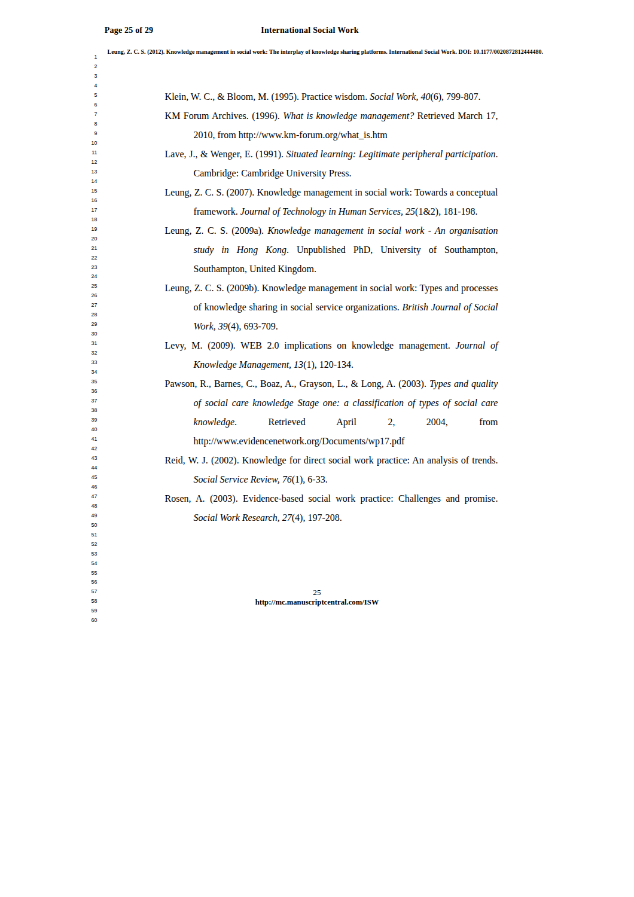Page 25 of 29
International Social Work
Leung, Z. C. S. (2012). Knowledge management in social work: The interplay of knowledge sharing platforms. International Social Work. DOI: 10.1177/0020872812444480.
123456789101112131415161718192021222324252627282930313233343536373839404142434445464748495051525354555657585960
Klein, W. C., & Bloom, M. (1995). Practice wisdom. Social Work, 40(6), 799-807.
KM Forum Archives. (1996). What is knowledge management? Retrieved March 17, 2010, from http://www.km-forum.org/what_is.htm
Lave, J., & Wenger, E. (1991). Situated learning: Legitimate peripheral participation. Cambridge: Cambridge University Press.
Leung, Z. C. S. (2007). Knowledge management in social work: Towards a conceptual framework. Journal of Technology in Human Services, 25(1&2), 181-198.
Leung, Z. C. S. (2009a). Knowledge management in social work - An organisation study in Hong Kong. Unpublished PhD, University of Southampton, Southampton, United Kingdom.
Leung, Z. C. S. (2009b). Knowledge management in social work: Types and processes of knowledge sharing in social service organizations. British Journal of Social Work, 39(4), 693-709.
Levy, M. (2009). WEB 2.0 implications on knowledge management. Journal of Knowledge Management, 13(1), 120-134.
Pawson, R., Barnes, C., Boaz, A., Grayson, L., & Long, A. (2003). Types and quality of social care knowledge Stage one: a classification of types of social care knowledge. Retrieved April 2, 2004, from http://www.evidencenetwork.org/Documents/wp17.pdf
Reid, W. J. (2002). Knowledge for direct social work practice: An analysis of trends. Social Service Review, 76(1), 6-33.
Rosen, A. (2003). Evidence-based social work practice: Challenges and promise. Social Work Research, 27(4), 197-208.
25
http://mc.manuscriptcentral.com/ISW